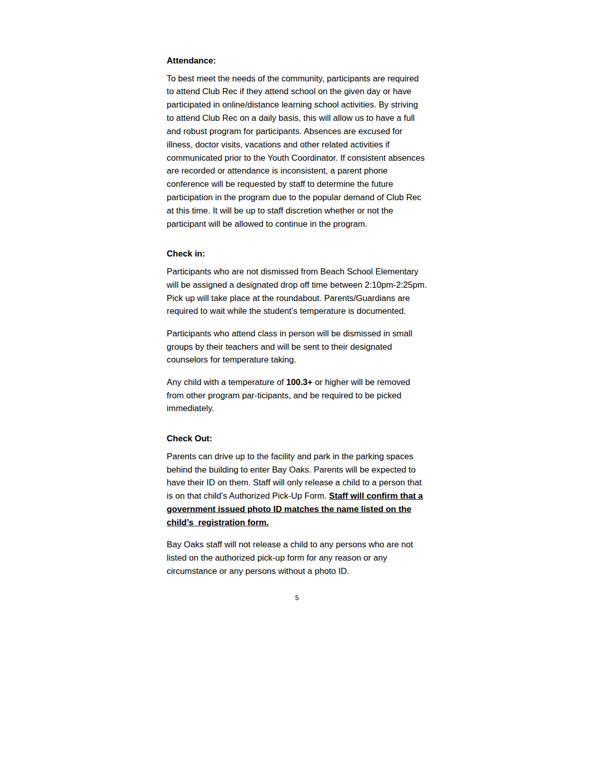Attendance:
To best meet the needs of the community, participants are required to attend Club Rec if they attend school on the given day or have participated in online/distance learning school activities. By striving to attend Club Rec on a daily basis, this will allow us to have a full and robust program for participants. Absences are excused for illness, doctor visits, vacations and other related activities if communicated prior to the Youth Coordinator. If consistent absences are recorded or attendance is inconsistent, a parent phone conference will be requested by staff to determine the future participation in the program due to the popular demand of Club Rec at this time. It will be up to staff discretion whether or not the participant will be allowed to continue in the program.
Check in:
Participants who are not dismissed from Beach School Elementary will be assigned a designated drop off time between 2:10pm-2:25pm. Pick up will take place at the roundabout. Parents/Guardians are required to wait while the student’s temperature is documented.
Participants who attend class in person will be dismissed in small groups by their teachers and will be sent to their designated counselors for temperature taking.
Any child with a temperature of 100.3+ or higher will be removed from other program par-ticipants, and be required to be picked immediately.
Check Out:
Parents can drive up to the facility and park in the parking spaces behind the building to enter Bay Oaks. Parents will be expected to have their ID on them. Staff will only release a child to a person that is on that child's Authorized Pick-Up Form. Staff will confirm that a government issued photo ID matches the name listed on the child’s registration form.
Bay Oaks staff will not release a child to any persons who are not listed on the authorized pick-up form for any reason or any circumstance or any persons without a photo ID.
5